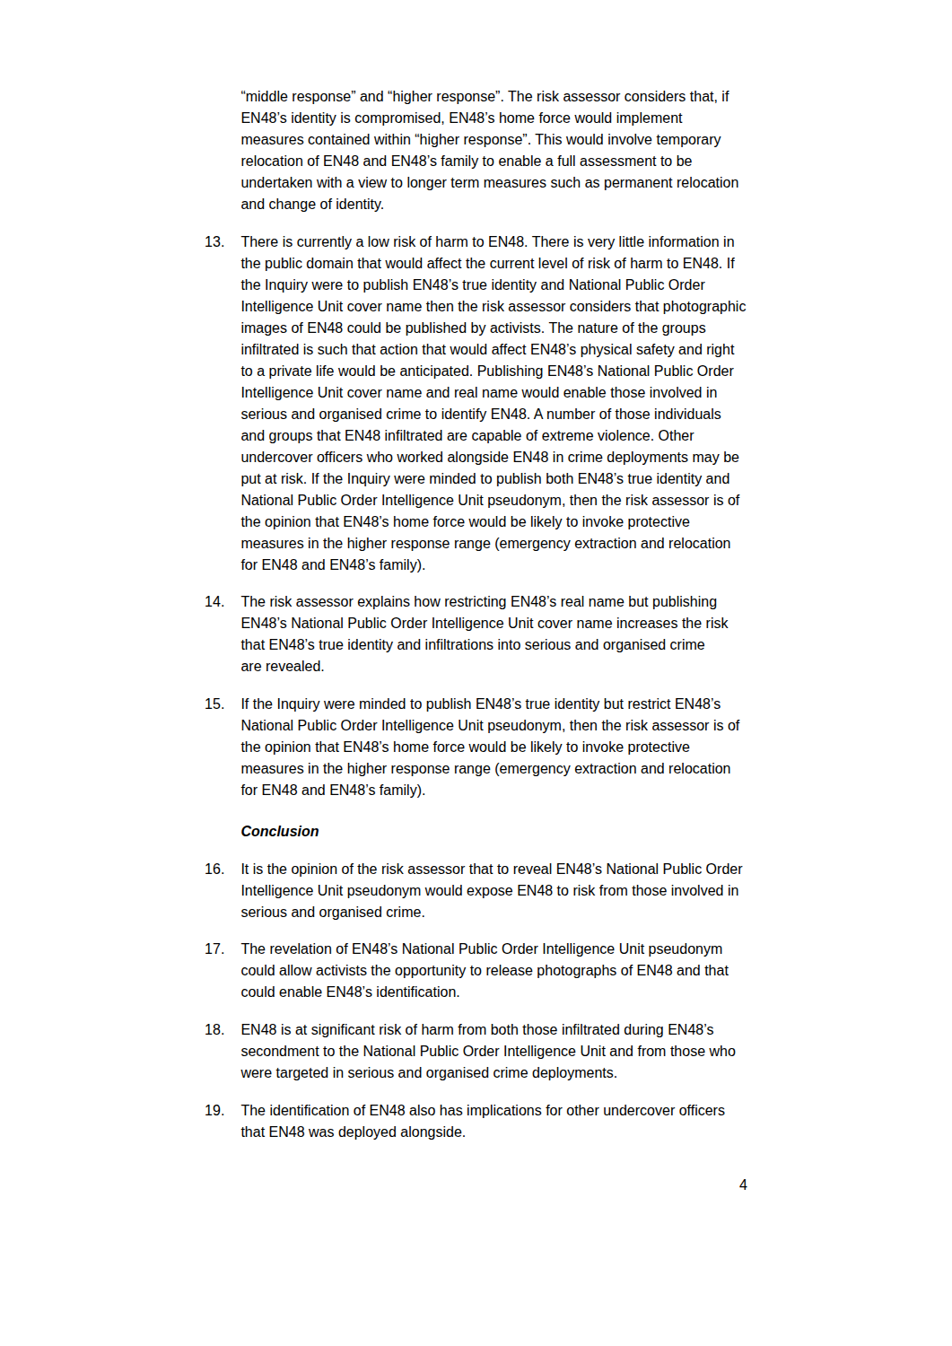“middle response” and “higher response”. The risk assessor considers that, if EN48’s identity is compromised, EN48’s home force would implement measures contained within “higher response”. This would involve temporary relocation of EN48 and EN48’s family to enable a full assessment to be undertaken with a view to longer term measures such as permanent relocation and change of identity.
There is currently a low risk of harm to EN48. There is very little information in the public domain that would affect the current level of risk of harm to EN48. If the Inquiry were to publish EN48’s true identity and National Public Order Intelligence Unit cover name then the risk assessor considers that photographic images of EN48 could be published by activists. The nature of the groups infiltrated is such that action that would affect EN48’s physical safety and right to a private life would be anticipated. Publishing EN48’s National Public Order Intelligence Unit cover name and real name would enable those involved in serious and organised crime to identify EN48. A number of those individuals and groups that EN48 infiltrated are capable of extreme violence. Other undercover officers who worked alongside EN48 in crime deployments may be put at risk. If the Inquiry were minded to publish both EN48’s true identity and National Public Order Intelligence Unit pseudonym, then the risk assessor is of the opinion that EN48’s home force would be likely to invoke protective measures in the higher response range (emergency extraction and relocation for EN48 and EN48’s family).
The risk assessor explains how restricting EN48’s real name but publishing EN48’s National Public Order Intelligence Unit cover name increases the risk that EN48’s true identity and infiltrations into serious and organised crime are revealed.
If the Inquiry were minded to publish EN48’s true identity but restrict EN48’s National Public Order Intelligence Unit pseudonym, then the risk assessor is of the opinion that EN48’s home force would be likely to invoke protective measures in the higher response range (emergency extraction and relocation for EN48 and EN48’s family).
Conclusion
It is the opinion of the risk assessor that to reveal EN48’s National Public Order Intelligence Unit pseudonym would expose EN48 to risk from those involved in serious and organised crime.
The revelation of EN48’s National Public Order Intelligence Unit pseudonym could allow activists the opportunity to release photographs of EN48 and that could enable EN48’s identification.
EN48 is at significant risk of harm from both those infiltrated during EN48’s secondment to the National Public Order Intelligence Unit and from those who were targeted in serious and organised crime deployments.
The identification of EN48 also has implications for other undercover officers that EN48 was deployed alongside.
4